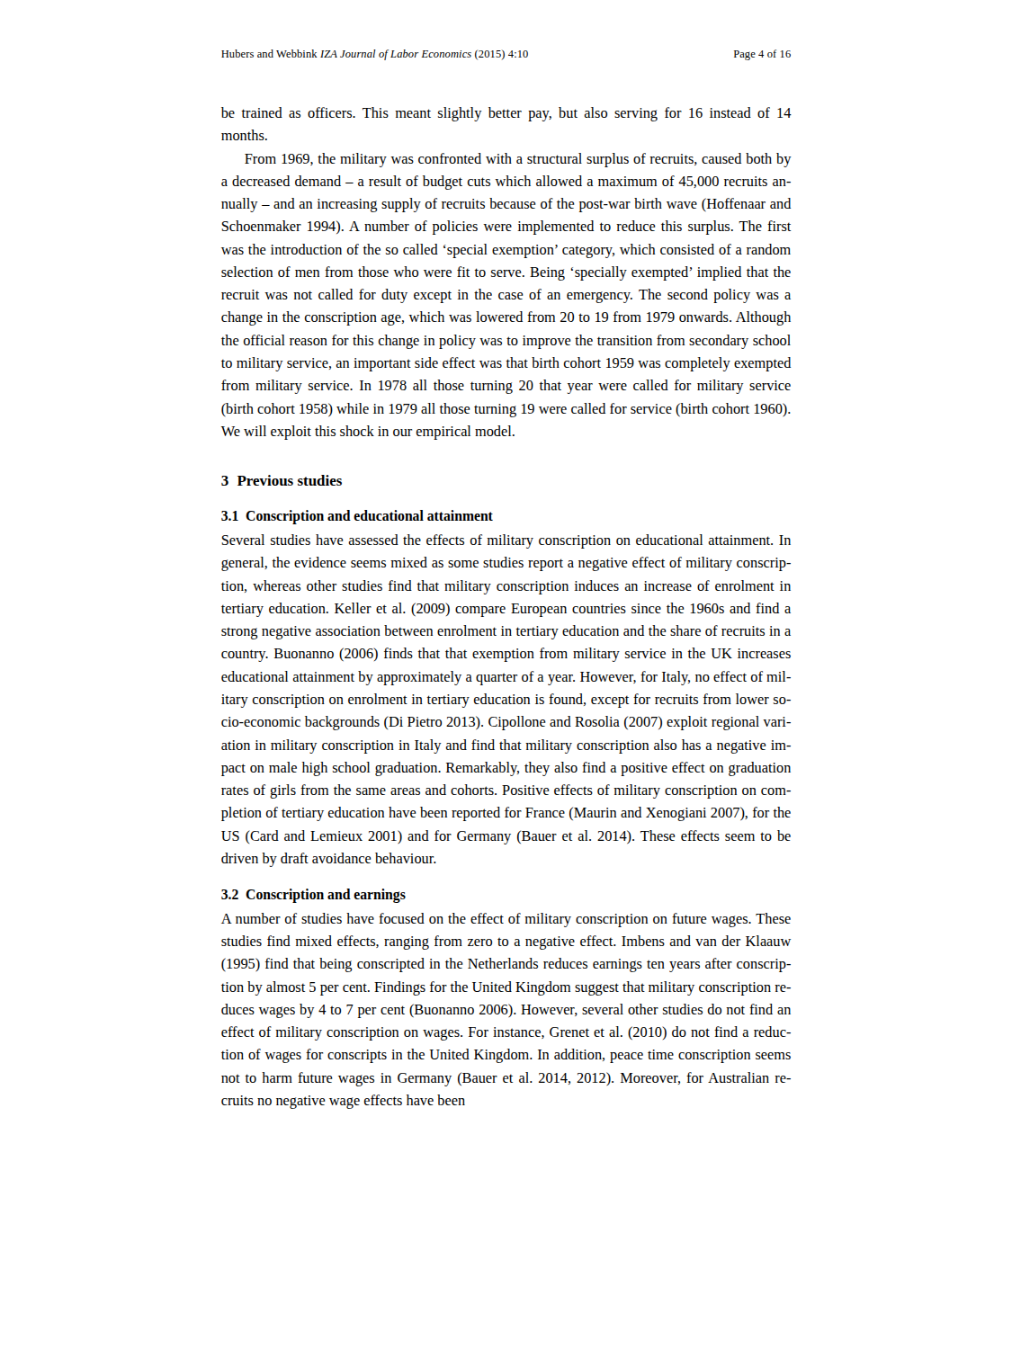Hubers and Webbink IZA Journal of Labor Economics (2015) 4:10
Page 4 of 16
be trained as officers. This meant slightly better pay, but also serving for 16 instead of 14 months.
From 1969, the military was confronted with a structural surplus of recruits, caused both by a decreased demand – a result of budget cuts which allowed a maximum of 45,000 recruits annually – and an increasing supply of recruits because of the post-war birth wave (Hoffenaar and Schoenmaker 1994). A number of policies were implemented to reduce this surplus. The first was the introduction of the so called ‘special exemption’ category, which consisted of a random selection of men from those who were fit to serve. Being ‘specially exempted’ implied that the recruit was not called for duty except in the case of an emergency. The second policy was a change in the conscription age, which was lowered from 20 to 19 from 1979 onwards. Although the official reason for this change in policy was to improve the transition from secondary school to military service, an important side effect was that birth cohort 1959 was completely exempted from military service. In 1978 all those turning 20 that year were called for military service (birth cohort 1958) while in 1979 all those turning 19 were called for service (birth cohort 1960). We will exploit this shock in our empirical model.
3 Previous studies
3.1 Conscription and educational attainment
Several studies have assessed the effects of military conscription on educational attainment. In general, the evidence seems mixed as some studies report a negative effect of military conscription, whereas other studies find that military conscription induces an increase of enrolment in tertiary education. Keller et al. (2009) compare European countries since the 1960s and find a strong negative association between enrolment in tertiary education and the share of recruits in a country. Buonanno (2006) finds that that exemption from military service in the UK increases educational attainment by approximately a quarter of a year. However, for Italy, no effect of military conscription on enrolment in tertiary education is found, except for recruits from lower socio-economic backgrounds (Di Pietro 2013). Cipollone and Rosolia (2007) exploit regional variation in military conscription in Italy and find that military conscription also has a negative impact on male high school graduation. Remarkably, they also find a positive effect on graduation rates of girls from the same areas and cohorts. Positive effects of military conscription on completion of tertiary education have been reported for France (Maurin and Xenogiani 2007), for the US (Card and Lemieux 2001) and for Germany (Bauer et al. 2014). These effects seem to be driven by draft avoidance behaviour.
3.2 Conscription and earnings
A number of studies have focused on the effect of military conscription on future wages. These studies find mixed effects, ranging from zero to a negative effect. Imbens and van der Klaauw (1995) find that being conscripted in the Netherlands reduces earnings ten years after conscription by almost 5 per cent. Findings for the United Kingdom suggest that military conscription reduces wages by 4 to 7 per cent (Buonanno 2006). However, several other studies do not find an effect of military conscription on wages. For instance, Grenet et al. (2010) do not find a reduction of wages for conscripts in the United Kingdom. In addition, peace time conscription seems not to harm future wages in Germany (Bauer et al. 2014, 2012). Moreover, for Australian recruits no negative wage effects have been